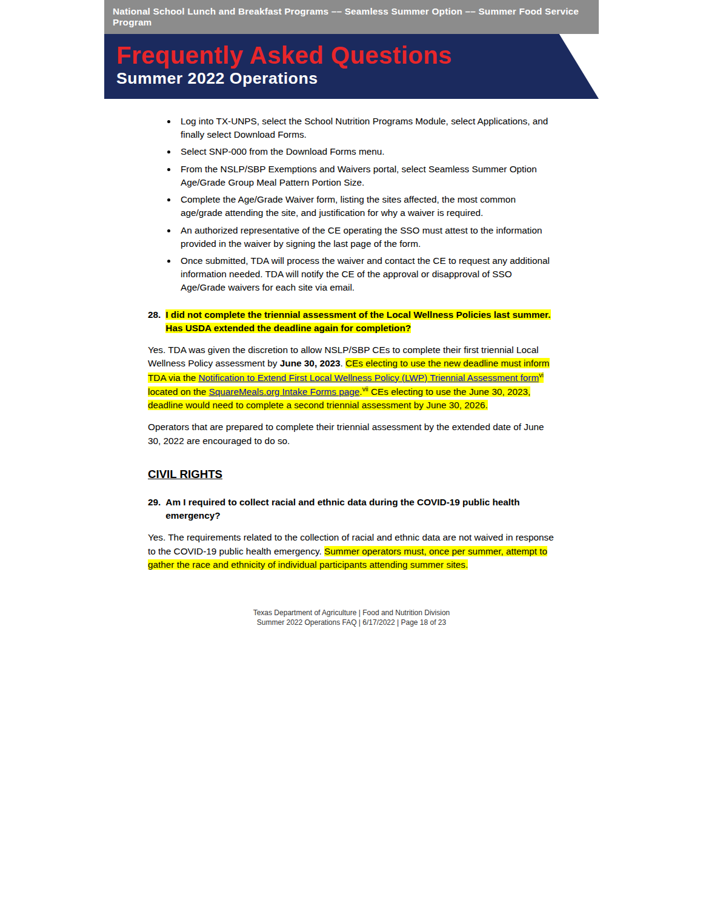National School Lunch and Breakfast Programs –– Seamless Summer Option –– Summer Food Service Program
Frequently Asked Questions
Summer 2022 Operations
Log into TX-UNPS, select the School Nutrition Programs Module, select Applications, and finally select Download Forms.
Select SNP-000 from the Download Forms menu.
From the NSLP/SBP Exemptions and Waivers portal, select Seamless Summer Option Age/Grade Group Meal Pattern Portion Size.
Complete the Age/Grade Waiver form, listing the sites affected, the most common age/grade attending the site, and justification for why a waiver is required.
An authorized representative of the CE operating the SSO must attest to the information provided in the waiver by signing the last page of the form.
Once submitted, TDA will process the waiver and contact the CE to request any additional information needed. TDA will notify the CE of the approval or disapproval of SSO Age/Grade waivers for each site via email.
28. I did not complete the triennial assessment of the Local Wellness Policies last summer. Has USDA extended the deadline again for completion?
Yes. TDA was given the discretion to allow NSLP/SBP CEs to complete their first triennial Local Wellness Policy assessment by June 30, 2023. CEs electing to use the new deadline must inform TDA via the Notification to Extend First Local Wellness Policy (LWP) Triennial Assessment formvi located on the SquareMeals.org Intake Forms page.vii CEs electing to use the June 30, 2023, deadline would need to complete a second triennial assessment by June 30, 2026.
Operators that are prepared to complete their triennial assessment by the extended date of June 30, 2022 are encouraged to do so.
CIVIL RIGHTS
29. Am I required to collect racial and ethnic data during the COVID-19 public health emergency?
Yes. The requirements related to the collection of racial and ethnic data are not waived in response to the COVID-19 public health emergency. Summer operators must, once per summer, attempt to gather the race and ethnicity of individual participants attending summer sites.
Texas Department of Agriculture | Food and Nutrition Division
Summer 2022 Operations FAQ | 6/17/2022 | Page 18 of 23